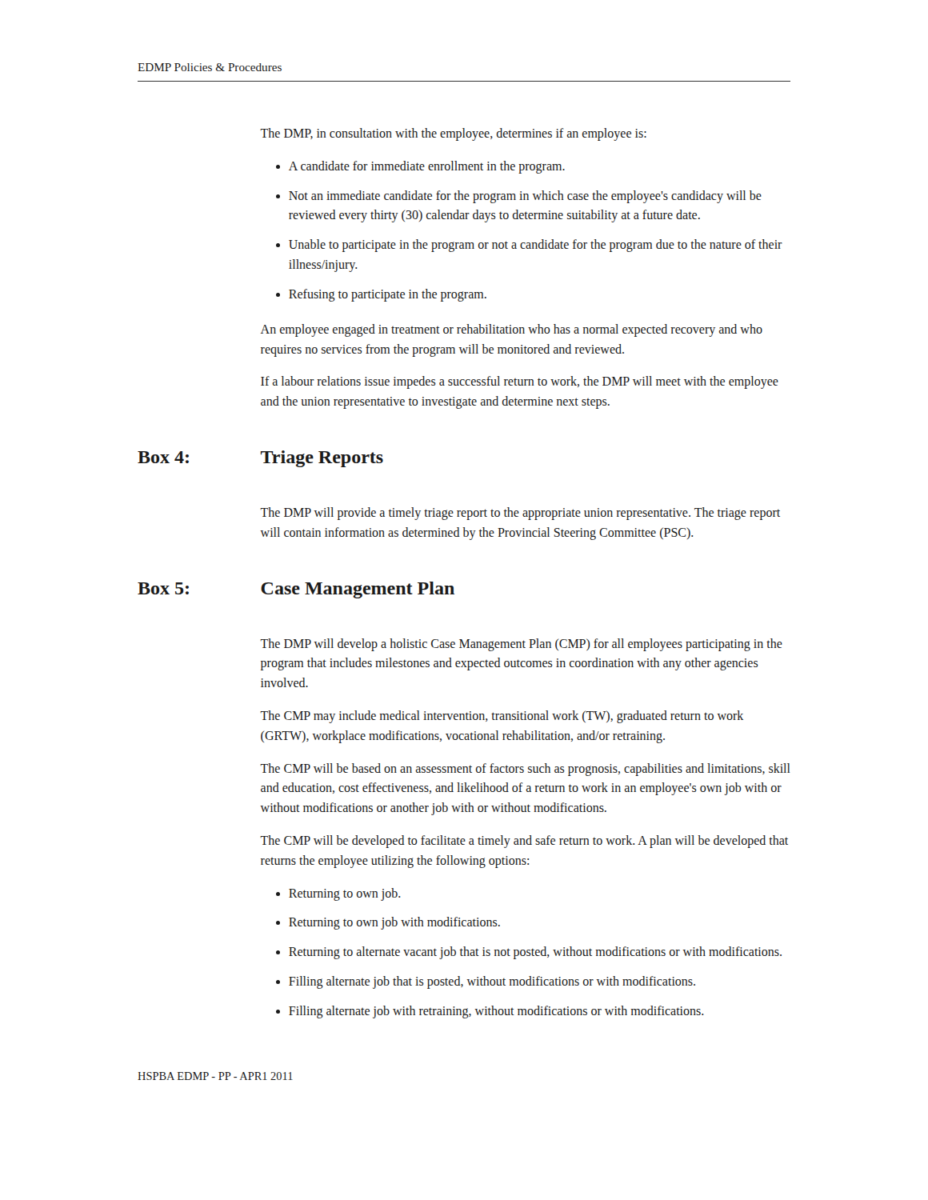EDMP Policies & Procedures
The DMP, in consultation with the employee, determines if an employee is:
A candidate for immediate enrollment in the program.
Not an immediate candidate for the program in which case the employee's candidacy will be reviewed every thirty (30) calendar days to determine suitability at a future date.
Unable to participate in the program or not a candidate for the program due to the nature of their illness/injury.
Refusing to participate in the program.
An employee engaged in treatment or rehabilitation who has a normal expected recovery and who requires no services from the program will be monitored and reviewed.
If a labour relations issue impedes a successful return to work, the DMP will meet with the employee and the union representative to investigate and determine next steps.
Box 4: Triage Reports
The DMP will provide a timely triage report to the appropriate union representative. The triage report will contain information as determined by the Provincial Steering Committee (PSC).
Box 5: Case Management Plan
The DMP will develop a holistic Case Management Plan (CMP) for all employees participating in the program that includes milestones and expected outcomes in coordination with any other agencies involved.
The CMP may include medical intervention, transitional work (TW), graduated return to work (GRTW), workplace modifications, vocational rehabilitation, and/or retraining.
The CMP will be based on an assessment of factors such as prognosis, capabilities and limitations, skill and education, cost effectiveness, and likelihood of a return to work in an employee's own job with or without modifications or another job with or without modifications.
The CMP will be developed to facilitate a timely and safe return to work. A plan will be developed that returns the employee utilizing the following options:
Returning to own job.
Returning to own job with modifications.
Returning to alternate vacant job that is not posted, without modifications or with modifications.
Filling alternate job that is posted, without modifications or with modifications.
Filling alternate job with retraining, without modifications or with modifications.
HSPBA EDMP - PP - APR1 2011